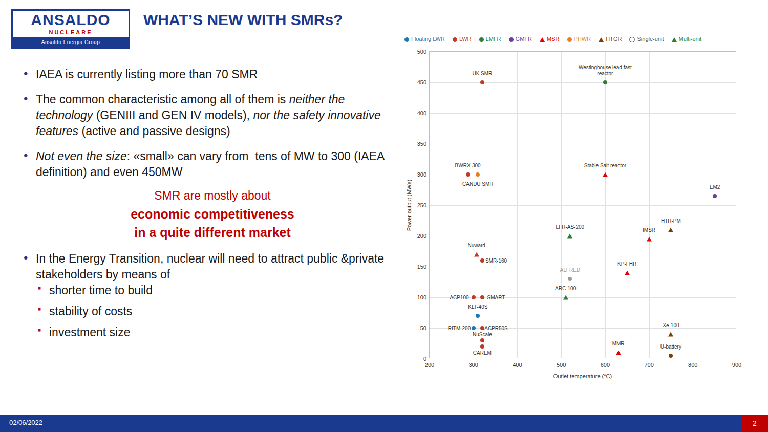ANSALDO
NUCLEARE
Ansaldo Energia Group
WHAT’S NEW WITH SMRs?
IAEA is currently listing more than 70 SMR
The common characteristic among all of them is neither the technology (GENIII and GEN IV models), nor the safety innovative features (active and passive designs)
Not even the size: «small» can vary from tens of MW to 300 (IAEA definition) and even 450MW
SMR are mostly about
economic competitiveness
in a quite different market
In the Energy Transition, nuclear will need to attract public &private stakeholders by means of
shorter time to build
stability of costs
investment size
Floating LWR LWR LMFR GMFR MSR PHWR HTGR Single-unit Multi-unit
0
50
100
150
200
250
300
350
400
450
500
200
300
400
500
600
700
800
900
Power output (MWe)
Outlet temperature (°C)
UK SMR
Westinghouse lead fast
reactor
BWRX-300
CANDU SMR
Stable Salt reactor
EM2
HTR-PM
IMSR
LFR-AS-200
Nuward
SMR-160
KP-FHR
ALFRED
ARC-100
ACP100
SMART
KLT-40S
RITM-200
ACPR50S
Xe-100
NuScale
CAREM
MMR
U-battery
02/06/2022
2